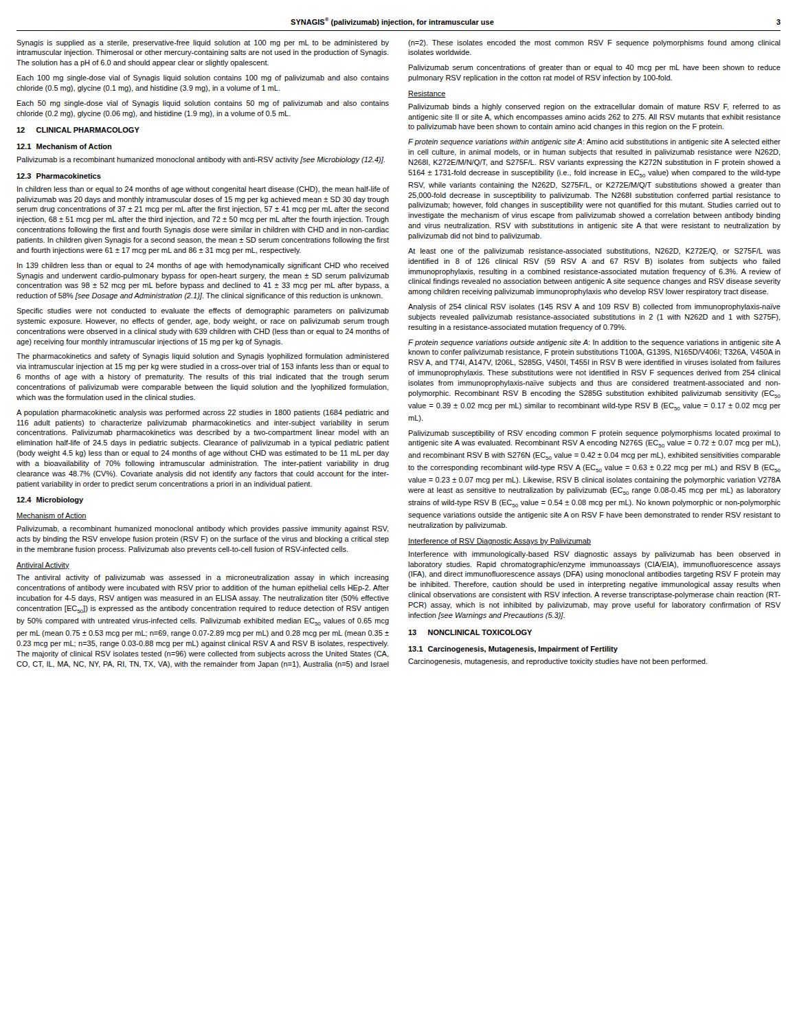SYNAGIS® (palivizumab) injection, for intramuscular use
3
Synagis is supplied as a sterile, preservative-free liquid solution at 100 mg per mL to be administered by intramuscular injection. Thimerosal or other mercury-containing salts are not used in the production of Synagis. The solution has a pH of 6.0 and should appear clear or slightly opalescent.
Each 100 mg single-dose vial of Synagis liquid solution contains 100 mg of palivizumab and also contains chloride (0.5 mg), glycine (0.1 mg), and histidine (3.9 mg), in a volume of 1 mL.
Each 50 mg single-dose vial of Synagis liquid solution contains 50 mg of palivizumab and also contains chloride (0.2 mg), glycine (0.06 mg), and histidine (1.9 mg), in a volume of 0.5 mL.
12 CLINICAL PHARMACOLOGY
12.1 Mechanism of Action
Palivizumab is a recombinant humanized monoclonal antibody with anti-RSV activity [see Microbiology (12.4)].
12.3 Pharmacokinetics
In children less than or equal to 24 months of age without congenital heart disease (CHD), the mean half-life of palivizumab was 20 days and monthly intramuscular doses of 15 mg per kg achieved mean ± SD 30 day trough serum drug concentrations of 37 ± 21 mcg per mL after the first injection, 57 ± 41 mcg per mL after the second injection, 68 ± 51 mcg per mL after the third injection, and 72 ± 50 mcg per mL after the fourth injection. Trough concentrations following the first and fourth Synagis dose were similar in children with CHD and in non-cardiac patients. In children given Synagis for a second season, the mean ± SD serum concentrations following the first and fourth injections were 61 ± 17 mcg per mL and 86 ± 31 mcg per mL, respectively.
In 139 children less than or equal to 24 months of age with hemodynamically significant CHD who received Synagis and underwent cardio-pulmonary bypass for open-heart surgery, the mean ± SD serum palivizumab concentration was 98 ± 52 mcg per mL before bypass and declined to 41 ± 33 mcg per mL after bypass, a reduction of 58% [see Dosage and Administration (2.1)]. The clinical significance of this reduction is unknown.
Specific studies were not conducted to evaluate the effects of demographic parameters on palivizumab systemic exposure. However, no effects of gender, age, body weight, or race on palivizumab serum trough concentrations were observed in a clinical study with 639 children with CHD (less than or equal to 24 months of age) receiving four monthly intramuscular injections of 15 mg per kg of Synagis.
The pharmacokinetics and safety of Synagis liquid solution and Synagis lyophilized formulation administered via intramuscular injection at 15 mg per kg were studied in a cross-over trial of 153 infants less than or equal to 6 months of age with a history of prematurity. The results of this trial indicated that the trough serum concentrations of palivizumab were comparable between the liquid solution and the lyophilized formulation, which was the formulation used in the clinical studies.
A population pharmacokinetic analysis was performed across 22 studies in 1800 patients (1684 pediatric and 116 adult patients) to characterize palivizumab pharmacokinetics and inter-subject variability in serum concentrations. Palivizumab pharmacokinetics was described by a two-compartment linear model with an elimination half-life of 24.5 days in pediatric subjects. Clearance of palivizumab in a typical pediatric patient (body weight 4.5 kg) less than or equal to 24 months of age without CHD was estimated to be 11 mL per day with a bioavailability of 70% following intramuscular administration. The inter-patient variability in drug clearance was 48.7% (CV%). Covariate analysis did not identify any factors that could account for the inter-patient variability in order to predict serum concentrations a priori in an individual patient.
12.4 Microbiology
Mechanism of Action
Palivizumab, a recombinant humanized monoclonal antibody which provides passive immunity against RSV, acts by binding the RSV envelope fusion protein (RSV F) on the surface of the virus and blocking a critical step in the membrane fusion process. Palivizumab also prevents cell-to-cell fusion of RSV-infected cells.
Antiviral Activity
The antiviral activity of palivizumab was assessed in a microneutralization assay in which increasing concentrations of antibody were incubated with RSV prior to addition of the human epithelial cells HEp-2. After incubation for 4-5 days, RSV antigen was measured in an ELISA assay. The neutralization titer (50% effective concentration [EC50]) is expressed as the antibody concentration required to reduce detection of RSV antigen by 50% compared with untreated virus-infected cells. Palivizumab exhibited median EC50 values of 0.65 mcg per mL (mean 0.75 ± 0.53 mcg per mL; n=69, range 0.07-2.89 mcg per mL) and 0.28 mcg per mL (mean 0.35 ± 0.23 mcg per mL; n=35, range 0.03-0.88 mcg per mL) against clinical RSV A and RSV B isolates, respectively. The majority of clinical RSV isolates tested (n=96) were collected from subjects across the United States (CA, CO, CT, IL, MA, NC, NY, PA, RI, TN, TX, VA), with the remainder from Japan (n=1), Australia (n=5) and Israel (n=2). These isolates encoded the most common RSV F sequence polymorphisms found among clinical isolates worldwide.
Palivizumab serum concentrations of greater than or equal to 40 mcg per mL have been shown to reduce pulmonary RSV replication in the cotton rat model of RSV infection by 100-fold.
Resistance
Palivizumab binds a highly conserved region on the extracellular domain of mature RSV F, referred to as antigenic site II or site A, which encompasses amino acids 262 to 275. All RSV mutants that exhibit resistance to palivizumab have been shown to contain amino acid changes in this region on the F protein.
F protein sequence variations within antigenic site A: Amino acid substitutions in antigenic site A selected either in cell culture, in animal models, or in human subjects that resulted in palivizumab resistance were N262D, N268I, K272E/M/N/Q/T, and S275F/L. RSV variants expressing the K272N substitution in F protein showed a 5164 ± 1731-fold decrease in susceptibility (i.e., fold increase in EC50 value) when compared to the wild-type RSV, while variants containing the N262D, S275F/L, or K272E/M/Q/T substitutions showed a greater than 25,000-fold decrease in susceptibility to palivizumab. The N268I substitution conferred partial resistance to palivizumab; however, fold changes in susceptibility were not quantified for this mutant. Studies carried out to investigate the mechanism of virus escape from palivizumab showed a correlation between antibody binding and virus neutralization. RSV with substitutions in antigenic site A that were resistant to neutralization by palivizumab did not bind to palivizumab.
At least one of the palivizumab resistance-associated substitutions, N262D, K272E/Q, or S275F/L was identified in 8 of 126 clinical RSV (59 RSV A and 67 RSV B) isolates from subjects who failed immunoprophylaxis, resulting in a combined resistance-associated mutation frequency of 6.3%. A review of clinical findings revealed no association between antigenic A site sequence changes and RSV disease severity among children receiving palivizumab immunoprophylaxis who develop RSV lower respiratory tract disease.
Analysis of 254 clinical RSV isolates (145 RSV A and 109 RSV B) collected from immunoprophylaxis-naïve subjects revealed palivizumab resistance-associated substitutions in 2 (1 with N262D and 1 with S275F), resulting in a resistance-associated mutation frequency of 0.79%.
F protein sequence variations outside antigenic site A: In addition to the sequence variations in antigenic site A known to confer palivizumab resistance, F protein substitutions T100A, G139S, N165D/V406I; T326A, V450A in RSV A, and T74I, A147V, I206L, S285G, V450I, T455I in RSV B were identified in viruses isolated from failures of immunoprophylaxis. These substitutions were not identified in RSV F sequences derived from 254 clinical isolates from immunoprophylaxis-naïve subjects and thus are considered treatment-associated and non-polymorphic. Recombinant RSV B encoding the S285G substitution exhibited palivizumab sensitivity (EC50 value = 0.39 ± 0.02 mcg per mL) similar to recombinant wild-type RSV B (EC50 value = 0.17 ± 0.02 mcg per mL).
Palivizumab susceptibility of RSV encoding common F protein sequence polymorphisms located proximal to antigenic site A was evaluated. Recombinant RSV A encoding N276S (EC50 value = 0.72 ± 0.07 mcg per mL), and recombinant RSV B with S276N (EC50 value = 0.42 ± 0.04 mcg per mL), exhibited sensitivities comparable to the corresponding recombinant wild-type RSV A (EC50 value = 0.63 ± 0.22 mcg per mL) and RSV B (EC50 value = 0.23 ± 0.07 mcg per mL). Likewise, RSV B clinical isolates containing the polymorphic variation V278A were at least as sensitive to neutralization by palivizumab (EC50 range 0.08-0.45 mcg per mL) as laboratory strains of wild-type RSV B (EC50 value = 0.54 ± 0.08 mcg per mL). No known polymorphic or non-polymorphic sequence variations outside the antigenic site A on RSV F have been demonstrated to render RSV resistant to neutralization by palivizumab.
Interference of RSV Diagnostic Assays by Palivizumab
Interference with immunologically-based RSV diagnostic assays by palivizumab has been observed in laboratory studies. Rapid chromatographic/enzyme immunoassays (CIA/EIA), immunofluorescence assays (IFA), and direct immunofluorescence assays (DFA) using monoclonal antibodies targeting RSV F protein may be inhibited. Therefore, caution should be used in interpreting negative immunological assay results when clinical observations are consistent with RSV infection. A reverse transcriptase-polymerase chain reaction (RT-PCR) assay, which is not inhibited by palivizumab, may prove useful for laboratory confirmation of RSV infection [see Warnings and Precautions (5.3)].
13 NONCLINICAL TOXICOLOGY
13.1 Carcinogenesis, Mutagenesis, Impairment of Fertility
Carcinogenesis, mutagenesis, and reproductive toxicity studies have not been performed.